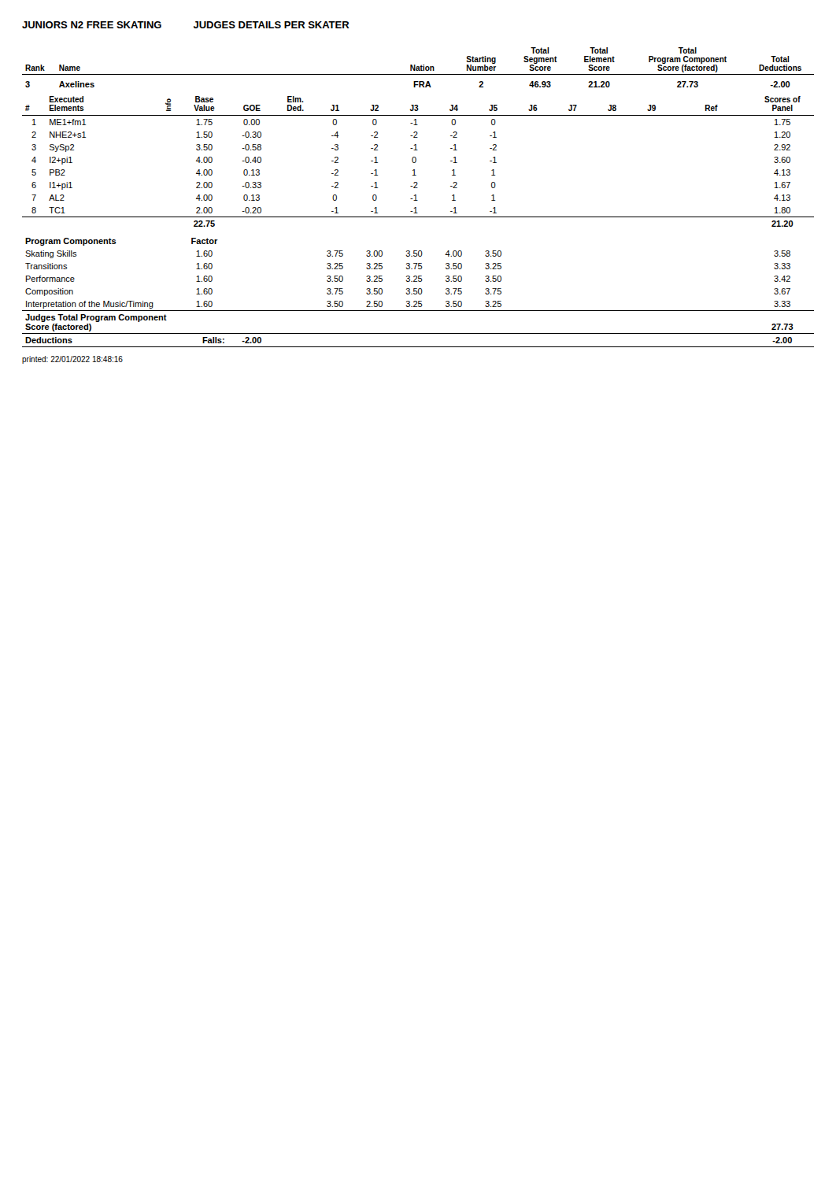JUNIORS N2 FREE SKATING JUDGES DETAILS PER SKATER
| Rank | Name | | | | | Nation | Starting Number | Total Segment Score | Total Element Score | Total Program Component Score (factored) | Total Deductions |
| --- | --- | --- | --- | --- | --- | --- | --- | --- | --- | --- | --- |
| 3 | Axelines | | | | | FRA | 2 | 46.93 | 21.20 | 27.73 | -2.00 |
| # | Executed Elements | Info | Base Value | GOE | Elm. Ded. | J1 | J2 | J3 | J4 | J5 | J6 | J7 | J8 | J9 | Ref | Scores of Panel |
| --- | --- | --- | --- | --- | --- | --- | --- | --- | --- | --- | --- | --- | --- | --- | --- | --- |
| 1 | ME1+fm1 | | 1.75 | 0.00 | | 0 | 0 | -1 | 0 | 0 | | | | | | 1.75 |
| 2 | NHE2+s1 | | 1.50 | -0.30 | | -4 | -2 | -2 | -2 | -1 | | | | | | 1.20 |
| 3 | SySp2 | | 3.50 | -0.58 | | -3 | -2 | -1 | -1 | -2 | | | | | | 2.92 |
| 4 | I2+pi1 | | 4.00 | -0.40 | | -2 | -1 | 0 | -1 | -1 | | | | | | 3.60 |
| 5 | PB2 | | 4.00 | 0.13 | | -2 | -1 | 1 | 1 | 1 | | | | | | 4.13 |
| 6 | I1+pi1 | | 2.00 | -0.33 | | -2 | -1 | -2 | -2 | 0 | | | | | | 1.67 |
| 7 | AL2 | | 4.00 | 0.13 | | 0 | 0 | -1 | 1 | 1 | | | | | | 4.13 |
| 8 | TC1 | | 2.00 | -0.20 | | -1 | -1 | -1 | -1 | -1 | | | | | | 1.80 |
| | | | 22.75 | | | | | | | | | | | | | 21.20 |
| Program Components | Factor | | | | | | | | | | | | | |
| Skating Skills | 1.60 | | | 3.75 | 3.00 | 3.50 | 4.00 | 3.50 | | | | | | 3.58 |
| Transitions | 1.60 | | | 3.25 | 3.25 | 3.75 | 3.50 | 3.25 | | | | | | 3.33 |
| Performance | 1.60 | | | 3.50 | 3.25 | 3.25 | 3.50 | 3.50 | | | | | | 3.42 |
| Composition | 1.60 | | | 3.75 | 3.50 | 3.50 | 3.75 | 3.75 | | | | | | 3.67 |
| Interpretation of the Music/Timing | 1.60 | | | 3.50 | 2.50 | 3.25 | 3.50 | 3.25 | | | | | | 3.33 |
| Judges Total Program Component Score (factored) | | | | | | | | | | | | | | 27.73 |
| Deductions | Falls: | -2.00 | | | | | | | | | | | | -2.00 |
printed: 22/01/2022 18:48:16